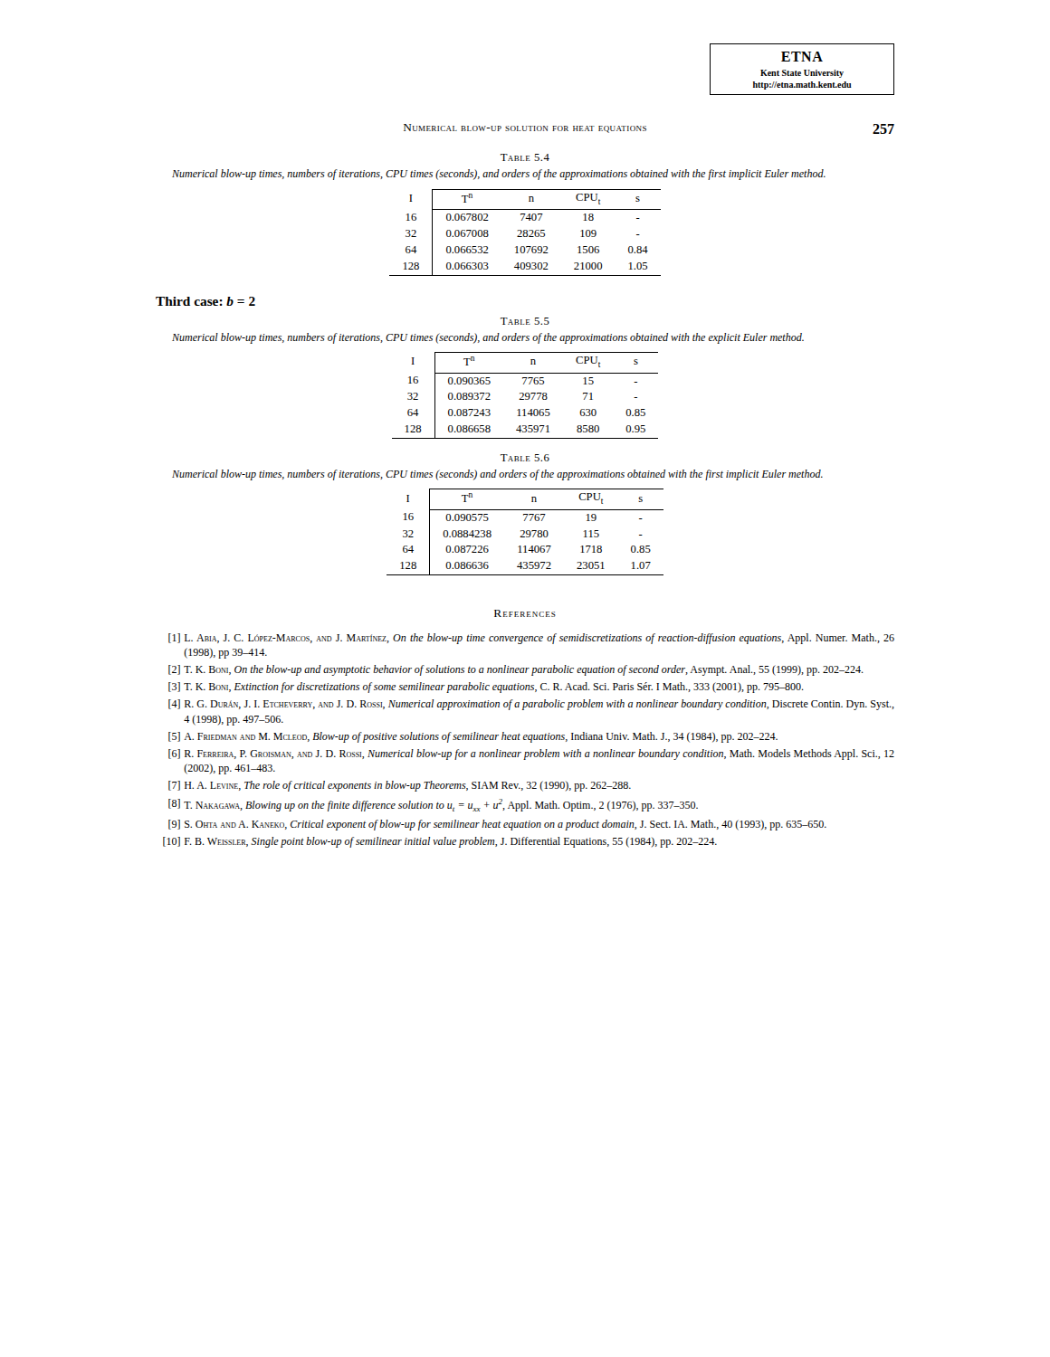ETNA
Kent State University
http://etna.math.kent.edu
Numerical blow-up solution for heat equations 257
Table 5.4
Numerical blow-up times, numbers of iterations, CPU times (seconds), and orders of the approximations obtained with the first implicit Euler method.
| I | T n | n | CPU t | s |
| --- | --- | --- | --- | --- |
| 16 | 0.067802 | 7407 | 18 | - |
| 32 | 0.067008 | 28265 | 109 | - |
| 64 | 0.066532 | 107692 | 1506 | 0.84 |
| 128 | 0.066303 | 409302 | 21000 | 1.05 |
Third case: b = 2
Table 5.5
Numerical blow-up times, numbers of iterations, CPU times (seconds), and orders of the approximations obtained with the explicit Euler method.
| I | T n | n | CPU t | s |
| --- | --- | --- | --- | --- |
| 16 | 0.090365 | 7765 | 15 | - |
| 32 | 0.089372 | 29778 | 71 | - |
| 64 | 0.087243 | 114065 | 630 | 0.85 |
| 128 | 0.086658 | 435971 | 8580 | 0.95 |
Table 5.6
Numerical blow-up times, numbers of iterations, CPU times (seconds) and orders of the approximations obtained with the first implicit Euler method.
| I | T n | n | CPU t | s |
| --- | --- | --- | --- | --- |
| 16 | 0.090575 | 7767 | 19 | - |
| 32 | 0.0884238 | 29780 | 115 | - |
| 64 | 0.087226 | 114067 | 1718 | 0.85 |
| 128 | 0.086636 | 435972 | 23051 | 1.07 |
References
[1] L. Abia, J. C. López-Marcos, and J. Martínez, On the blow-up time convergence of semidiscretizations of reaction-diffusion equations, Appl. Numer. Math., 26 (1998), pp 39–414.
[2] T. K. Boni, On the blow-up and asymptotic behavior of solutions to a nonlinear parabolic equation of second order, Asympt. Anal., 55 (1999), pp. 202–224.
[3] T. K. Boni, Extinction for discretizations of some semilinear parabolic equations, C. R. Acad. Sci. Paris Sér. I Math., 333 (2001), pp. 795–800.
[4] R. G. Durán, J. I. Etcheverry, and J. D. Rossi, Numerical approximation of a parabolic problem with a nonlinear boundary condition, Discrete Contin. Dyn. Syst., 4 (1998), pp. 497–506.
[5] A. Friedman and M. Mcleod, Blow-up of positive solutions of semilinear heat equations, Indiana Univ. Math. J., 34 (1984), pp. 202–224.
[6] R. Ferreira, P. Groisman, and J. D. Rossi, Numerical blow-up for a nonlinear problem with a nonlinear boundary condition, Math. Models Methods Appl. Sci., 12 (2002), pp. 461–483.
[7] H. A. Levine, The role of critical exponents in blow-up Theorems, SIAM Rev., 32 (1990), pp. 262–288.
[8] T. Nakagawa, Blowing up on the finite difference solution to ut = uxx + u2, Appl. Math. Optim., 2 (1976), pp. 337–350.
[9] S. Ohta and A. Kaneko, Critical exponent of blow-up for semilinear heat equation on a product domain, J. Sect. IA. Math., 40 (1993), pp. 635–650.
[10] F. B. Weissler, Single point blow-up of semilinear initial value problem, J. Differential Equations, 55 (1984), pp. 202–224.